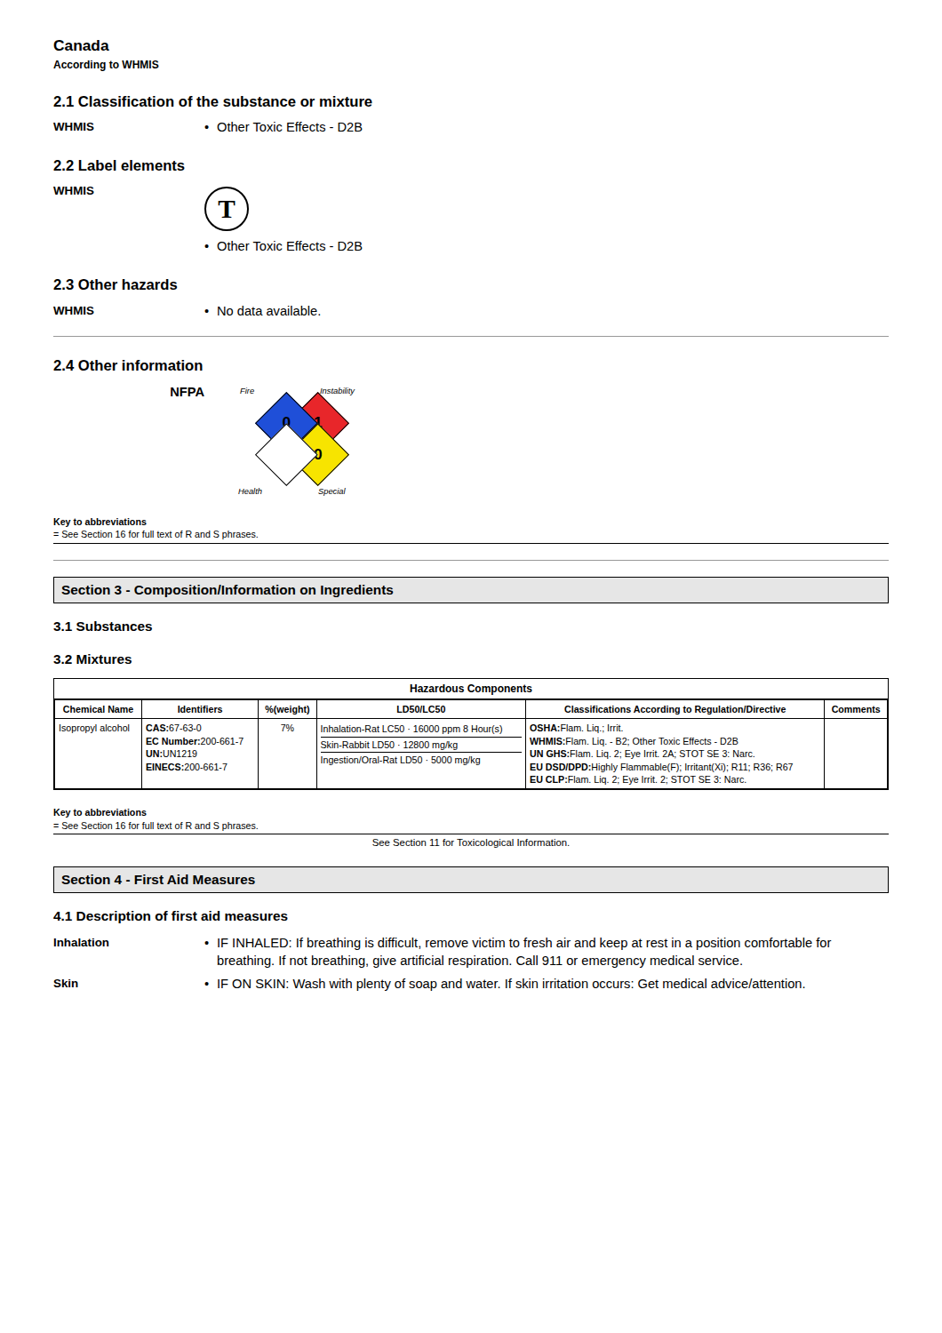Canada
According to WHMIS
2.1 Classification of the substance or mixture
WHMIS
•Other Toxic Effects - D2B
2.2 Label elements
WHMIS
T
•Other Toxic Effects - D2B
2.3 Other hazards
WHMIS
•No data available.
2.4 Other information
NFPA
Fire
Instability
Health
Special
1
0
0
Key to abbreviations
= See Section 16 for full text of R and S phrases.
Section 3 - Composition/Information on Ingredients
3.1 Substances
3.2 Mixtures
Hazardous Components
| Chemical Name | Identifiers | %(weight) | LD50/LC50 | Classifications According to Regulation/Directive | Comments |
| --- | --- | --- | --- | --- | --- |
| Isopropyl alcohol | CAS: 67-63-0 EC Number: 200-661-7 UN: UN1219 EINECS: 200-661-7 | 7% | Inhalation-Rat LC50 · 16000 ppm 8 Hour(s) Skin-Rabbit LD50 · 12800 mg/kg Ingestion/Oral-Rat LD50 · 5000 mg/kg | OSHA: Flam. Liq.; Irrit. WHMIS: Flam. Liq. - B2; Other Toxic Effects - D2B UN GHS: Flam. Liq. 2; Eye Irrit. 2A; STOT SE 3: Narc. EU DSD/DPD: Highly Flammable(F); Irritant(Xi); R11; R36; R67 EU CLP: Flam. Liq. 2; Eye Irrit. 2; STOT SE 3: Narc. | |
Key to abbreviations
= See Section 16 for full text of R and S phrases.
See Section 11 for Toxicological Information.
Section 4 - First Aid Measures
4.1 Description of first aid measures
Inhalation
•IF INHALED: If breathing is difficult, remove victim to fresh air and keep at rest in a position comfortable for breathing. If not breathing, give artificial respiration. Call 911 or emergency medical service.
Skin
•IF ON SKIN: Wash with plenty of soap and water. If skin irritation occurs: Get medical advice/attention.